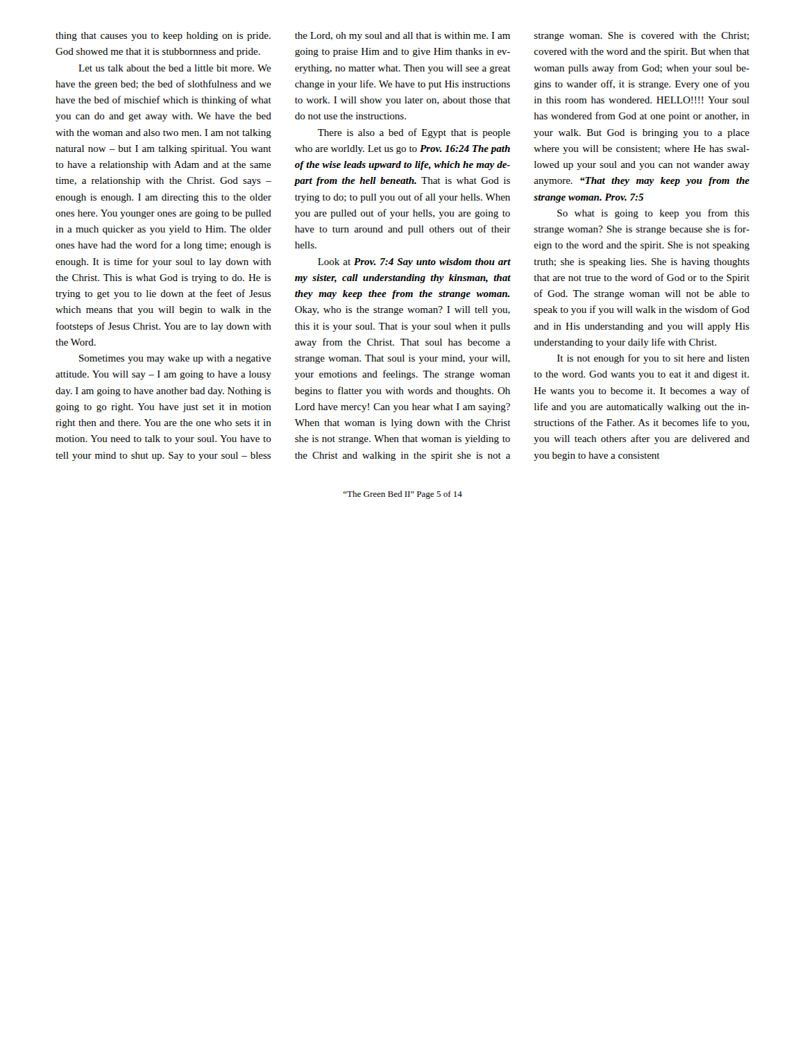thing that causes you to keep holding on is pride. God showed me that it is stubbornness and pride.
Let us talk about the bed a little bit more. We have the green bed; the bed of slothfulness and we have the bed of mischief which is thinking of what you can do and get away with. We have the bed with the woman and also two men. I am not talking natural now – but I am talking spiritual. You want to have a relationship with Adam and at the same time, a relationship with the Christ. God says – enough is enough. I am directing this to the older ones here. You younger ones are going to be pulled in a much quicker as you yield to Him. The older ones have had the word for a long time; enough is enough. It is time for your soul to lay down with the Christ. This is what God is trying to do. He is trying to get you to lie down at the feet of Jesus which means that you will begin to walk in the footsteps of Jesus Christ. You are to lay down with the Word.
Sometimes you may wake up with a negative attitude. You will say – I am going to have a lousy day. I am going to have another bad day. Nothing is going to go right. You have just set it in motion right then and there. You are the one who sets it in motion. You need to talk to your soul. You have to tell your mind to shut up. Say to your soul – bless the Lord, oh my soul and all that is within me. I am going to praise Him and to give Him thanks in everything, no matter what. Then you will see a great change in your life. We have to put His instructions to work. I will show you later on, about those that do not use the instructions.
There is also a bed of Egypt that is people who are worldly. Let us go to Prov. 16:24 The path of the wise leads upward to life, which he may depart from the hell beneath. That is what God is trying to do; to pull you out of all your hells. When you are pulled out of your hells, you are going to have to turn around and pull others out of their hells.
Look at Prov. 7:4 Say unto wisdom thou art my sister, call understanding thy kinsman, that they may keep thee from the strange woman. Okay, who is the strange woman? I will tell you, this it is your soul. That is your soul when it pulls away from the Christ. That soul has become a strange woman. That soul is your mind, your will, your emotions and feelings. The strange woman begins to flatter you with words and thoughts. Oh Lord have mercy! Can you hear what I am saying? When that woman is lying down with the Christ she is not strange. When that woman is yielding to the Christ and walking in the spirit she is not a strange woman. She is covered with the Christ; covered with the word and the spirit. But when that woman pulls away from God; when your soul begins to wander off, it is strange. Every one of you in this room has wondered. HELLO!!!! Your soul has wondered from God at one point or another, in your walk. But God is bringing you to a place where you will be consistent; where He has swallowed up your soul and you can not wander away anymore. “That they may keep you from the strange woman. Prov. 7:5
So what is going to keep you from this strange woman? She is strange because she is foreign to the word and the spirit. She is not speaking truth; she is speaking lies. She is having thoughts that are not true to the word of God or to the Spirit of God. The strange woman will not be able to speak to you if you will walk in the wisdom of God and in His understanding and you will apply His understanding to your daily life with Christ.
It is not enough for you to sit here and listen to the word. God wants you to eat it and digest it. He wants you to become it. It becomes a way of life and you are automatically walking out the instructions of the Father. As it becomes life to you, you will teach others after you are delivered and you begin to have a consistent
“The Green Bed II” Page 5 of 14